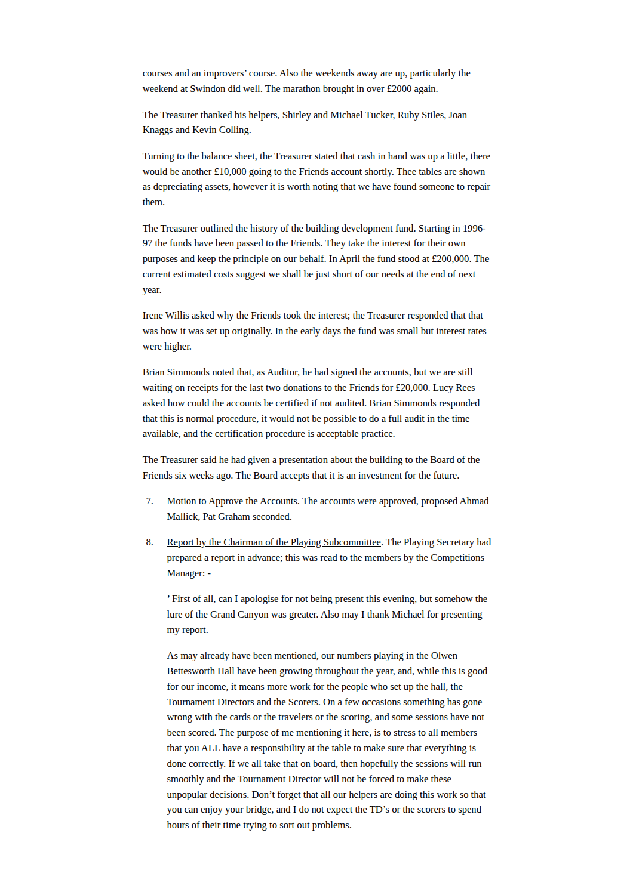courses and an improvers’ course. Also the weekends away are up, particularly the weekend at Swindon did well. The marathon brought in over £2000 again.
The Treasurer thanked his helpers, Shirley and Michael Tucker, Ruby Stiles, Joan Knaggs and Kevin Colling.
Turning to the balance sheet, the Treasurer stated that cash in hand was up a little, there would be another £10,000 going to the Friends account shortly. Thee tables are shown as depreciating assets, however it is worth noting that we have found someone to repair them.
The Treasurer outlined the history of the building development fund. Starting in 1996-97 the funds have been passed to the Friends. They take the interest for their own purposes and keep the principle on our behalf. In April the fund stood at £200,000. The current estimated costs suggest we shall be just short of our needs at the end of next year.
Irene Willis asked why the Friends took the interest; the Treasurer responded that that was how it was set up originally. In the early days the fund was small but interest rates were higher.
Brian Simmonds noted that, as Auditor, he had signed the accounts, but we are still waiting on receipts for the last two donations to the Friends for £20,000. Lucy Rees asked how could the accounts be certified if not audited. Brian Simmonds responded that this is normal procedure, it would not be possible to do a full audit in the time available, and the certification procedure is acceptable practice.
The Treasurer said he had given a presentation about the building to the Board of the Friends six weeks ago. The Board accepts that it is an investment for the future.
7. Motion to Approve the Accounts. The accounts were approved, proposed Ahmad Mallick, Pat Graham seconded.
8. Report by the Chairman of the Playing Subcommittee. The Playing Secretary had prepared a report in advance; this was read to the members by the Competitions Manager: -
’ First of all, can I apologise for not being present this evening, but somehow the lure of the Grand Canyon was greater. Also may I thank Michael for presenting my report.
As may already have been mentioned, our numbers playing in the Olwen Bettesworth Hall have been growing throughout the year, and, while this is good for our income, it means more work for the people who set up the hall, the Tournament Directors and the Scorers. On a few occasions something has gone wrong with the cards or the travelers or the scoring, and some sessions have not been scored. The purpose of me mentioning it here, is to stress to all members that you ALL have a responsibility at the table to make sure that everything is done correctly. If we all take that on board, then hopefully the sessions will run smoothly and the Tournament Director will not be forced to make these unpopular decisions. Don’t forget that all our helpers are doing this work so that you can enjoy your bridge, and I do not expect the TD’s or the scorers to spend hours of their time trying to sort out problems.